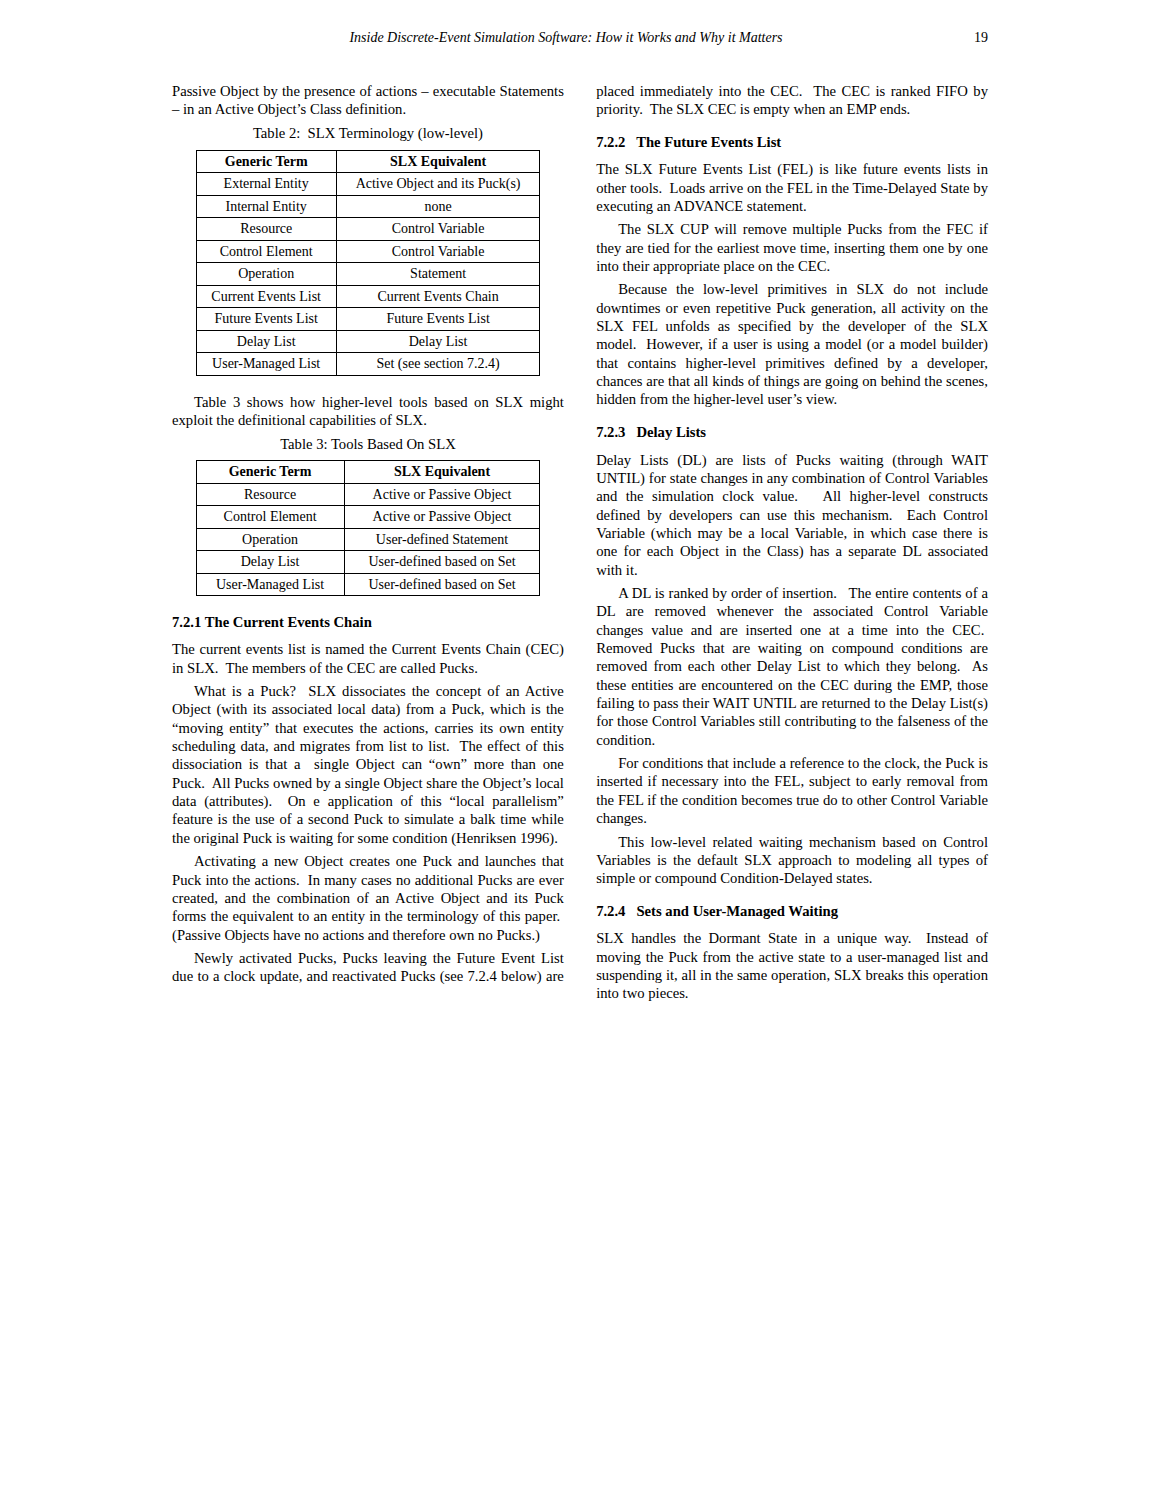Inside Discrete-Event Simulation Software: How it Works and Why it Matters 19
Passive Object by the presence of actions – executable Statements – in an Active Object’s Class definition.
Table 2: SLX Terminology (low-level)
| Generic Term | SLX Equivalent |
| --- | --- |
| External Entity | Active Object and its Puck(s) |
| Internal Entity | none |
| Resource | Control Variable |
| Control Element | Control Variable |
| Operation | Statement |
| Current Events List | Current Events Chain |
| Future Events List | Future Events List |
| Delay List | Delay List |
| User-Managed List | Set (see section 7.2.4) |
Table 3 shows how higher-level tools based on SLX might exploit the definitional capabilities of SLX.
Table 3: Tools Based On SLX
| Generic Term | SLX Equivalent |
| --- | --- |
| Resource | Active or Passive Object |
| Control Element | Active or Passive Object |
| Operation | User-defined Statement |
| Delay List | User-defined based on Set |
| User-Managed List | User-defined based on Set |
7.2.1 The Current Events Chain
The current events list is named the Current Events Chain (CEC) in SLX. The members of the CEC are called Pucks.
What is a Puck? SLX dissociates the concept of an Active Object (with its associated local data) from a Puck, which is the “moving entity” that executes the actions, carries its own entity scheduling data, and migrates from list to list. The effect of this dissociation is that a single Object can “own” more than one Puck. All Pucks owned by a single Object share the Object’s local data (attributes). On e application of this “local parallelism” feature is the use of a second Puck to simulate a balk time while the original Puck is waiting for some condition (Henriksen 1996).
Activating a new Object creates one Puck and launches that Puck into the actions. In many cases no additional Pucks are ever created, and the combination of an Active Object and its Puck forms the equivalent to an entity in the terminology of this paper. (Passive Objects have no actions and therefore own no Pucks.)
Newly activated Pucks, Pucks leaving the Future Event List due to a clock update, and reactivated Pucks (see 7.2.4 below) are placed immediately into the CEC. The CEC is ranked FIFO by priority. The SLX CEC is empty when an EMP ends.
7.2.2 The Future Events List
The SLX Future Events List (FEL) is like future events lists in other tools. Loads arrive on the FEL in the Time-Delayed State by executing an ADVANCE statement.
The SLX CUP will remove multiple Pucks from the FEC if they are tied for the earliest move time, inserting them one by one into their appropriate place on the CEC.
Because the low-level primitives in SLX do not include downtimes or even repetitive Puck generation, all activity on the SLX FEL unfolds as specified by the developer of the SLX model. However, if a user is using a model (or a model builder) that contains higher-level primitives defined by a developer, chances are that all kinds of things are going on behind the scenes, hidden from the higher-level user’s view.
7.2.3 Delay Lists
Delay Lists (DL) are lists of Pucks waiting (through WAIT UNTIL) for state changes in any combination of Control Variables and the simulation clock value. All higher-level constructs defined by developers can use this mechanism. Each Control Variable (which may be a local Variable, in which case there is one for each Object in the Class) has a separate DL associated with it.
A DL is ranked by order of insertion. The entire contents of a DL are removed whenever the associated Control Variable changes value and are inserted one at a time into the CEC. Removed Pucks that are waiting on compound conditions are removed from each other Delay List to which they belong. As these entities are encountered on the CEC during the EMP, those failing to pass their WAIT UNTIL are returned to the Delay List(s) for those Control Variables still contributing to the falseness of the condition.
For conditions that include a reference to the clock, the Puck is inserted if necessary into the FEL, subject to early removal from the FEL if the condition becomes true do to other Control Variable changes.
This low-level related waiting mechanism based on Control Variables is the default SLX approach to modeling all types of simple or compound Condition-Delayed states.
7.2.4 Sets and User-Managed Waiting
SLX handles the Dormant State in a unique way. Instead of moving the Puck from the active state to a user-managed list and suspending it, all in the same operation, SLX breaks this operation into two pieces.